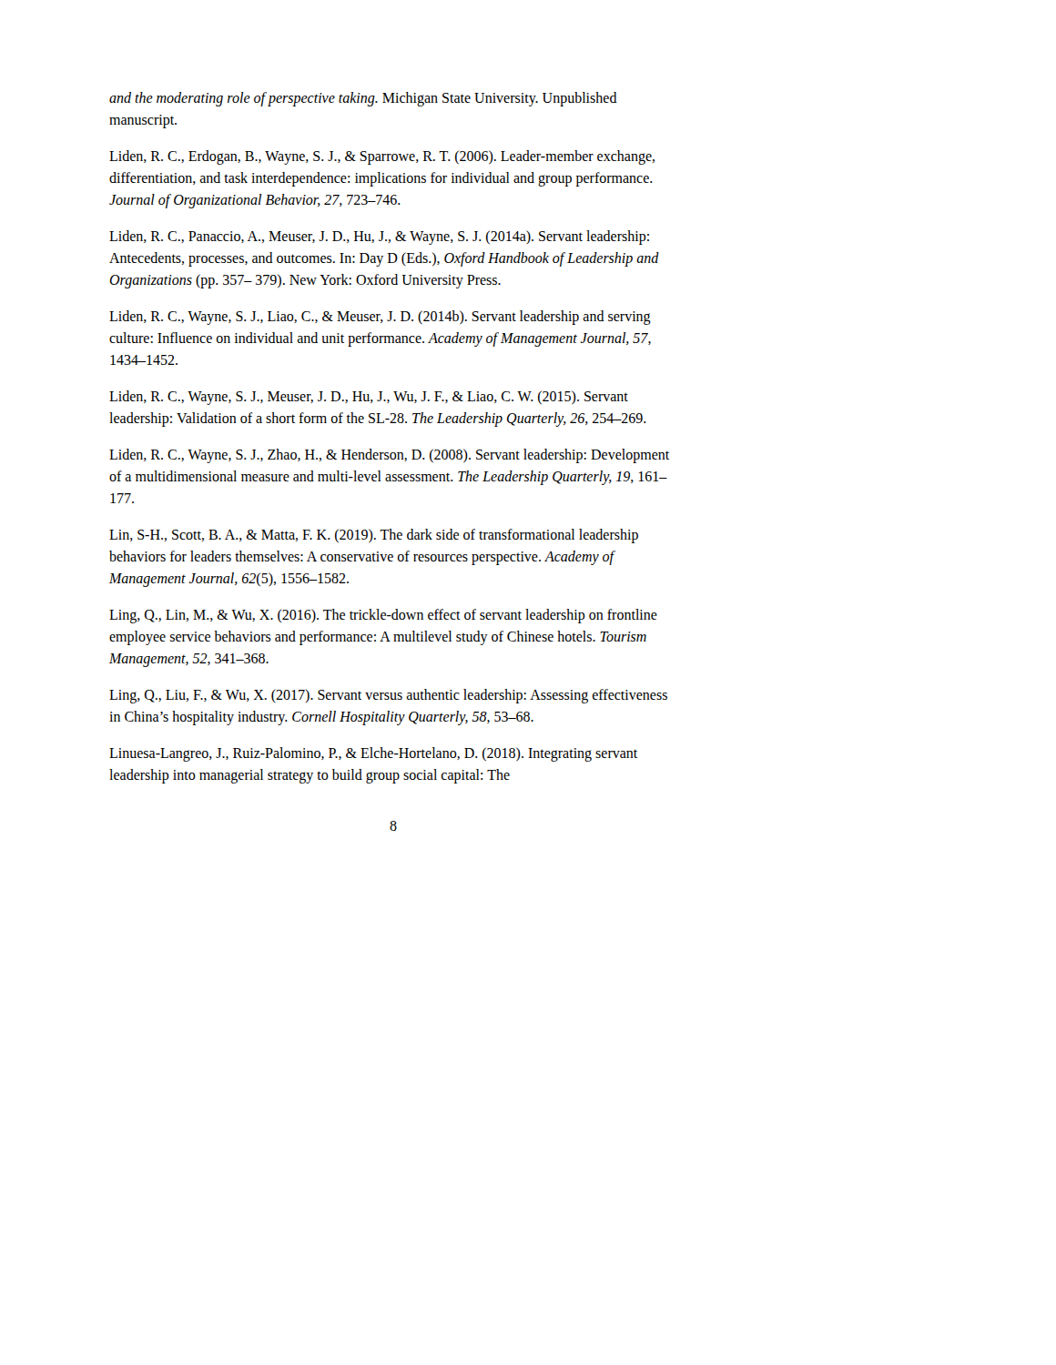and the moderating role of perspective taking. Michigan State University. Unpublished manuscript.
Liden, R. C., Erdogan, B., Wayne, S. J., & Sparrowe, R. T. (2006). Leader-member exchange, differentiation, and task interdependence: implications for individual and group performance. Journal of Organizational Behavior, 27, 723–746.
Liden, R. C., Panaccio, A., Meuser, J. D., Hu, J., & Wayne, S. J. (2014a). Servant leadership: Antecedents, processes, and outcomes. In: Day D (Eds.), Oxford Handbook of Leadership and Organizations (pp. 357– 379). New York: Oxford University Press.
Liden, R. C., Wayne, S. J., Liao, C., & Meuser, J. D. (2014b). Servant leadership and serving culture: Influence on individual and unit performance. Academy of Management Journal, 57, 1434–1452.
Liden, R. C., Wayne, S. J., Meuser, J. D., Hu, J., Wu, J. F., & Liao, C. W. (2015). Servant leadership: Validation of a short form of the SL-28. The Leadership Quarterly, 26, 254–269.
Liden, R. C., Wayne, S. J., Zhao, H., & Henderson, D. (2008). Servant leadership: Development of a multidimensional measure and multi-level assessment. The Leadership Quarterly, 19, 161–177.
Lin, S-H., Scott, B. A., & Matta, F. K. (2019). The dark side of transformational leadership behaviors for leaders themselves: A conservative of resources perspective. Academy of Management Journal, 62(5), 1556–1582.
Ling, Q., Lin, M., & Wu, X. (2016). The trickle-down effect of servant leadership on frontline employee service behaviors and performance: A multilevel study of Chinese hotels. Tourism Management, 52, 341–368.
Ling, Q., Liu, F., & Wu, X. (2017). Servant versus authentic leadership: Assessing effectiveness in China’s hospitality industry. Cornell Hospitality Quarterly, 58, 53–68.
Linuesa-Langreo, J., Ruiz-Palomino, P., & Elche-Hortelano, D. (2018). Integrating servant leadership into managerial strategy to build group social capital: The
8